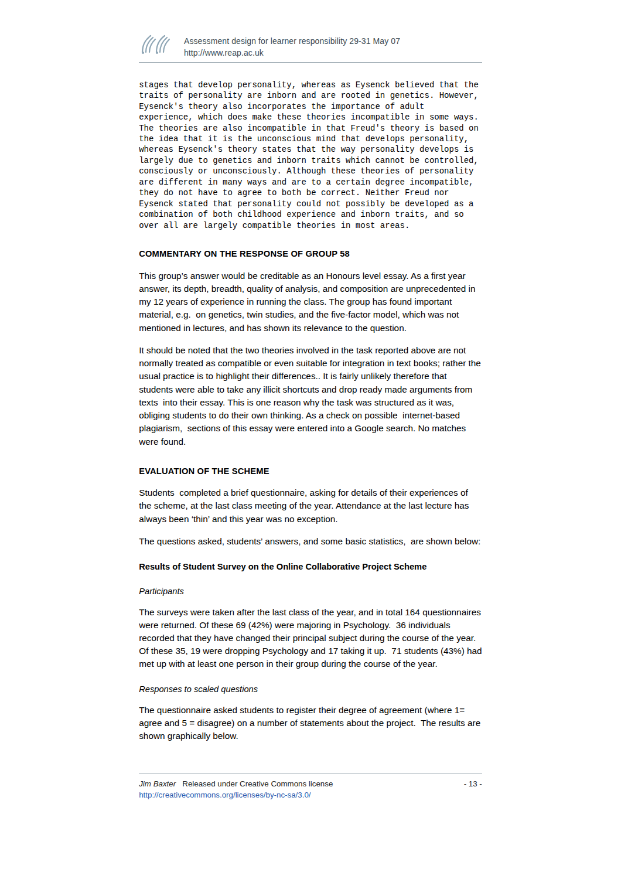Assessment design for learner responsibility 29-31 May 07 http://www.reap.ac.uk
stages that develop personality, whereas as Eysenck believed that the
traits of personality are inborn and are rooted in genetics. However,
Eysenck's theory also incorporates the importance of adult
experience, which does make these theories incompatible in some ways.
The theories are also incompatible in that Freud's theory is based on
the idea that it is the unconscious mind that develops personality,
whereas Eysenck's theory states that the way personality develops is
largely due to genetics and inborn traits which cannot be controlled,
consciously or unconsciously. Although these theories of personality
are different in many ways and are to a certain degree incompatible,
they do not have to agree to both be correct. Neither Freud nor
Eysenck stated that personality could not possibly be developed as a
combination of both childhood experience and inborn traits, and so
over all are largely compatible theories in most areas.
COMMENTARY ON THE RESPONSE OF GROUP 58
This group’s answer would be creditable as an Honours level essay. As a first year answer, its depth, breadth, quality of analysis, and composition are unprecedented in my 12 years of experience in running the class. The group has found important material, e.g. on genetics, twin studies, and the five-factor model, which was not mentioned in lectures, and has shown its relevance to the question.
It should be noted that the two theories involved in the task reported above are not normally treated as compatible or even suitable for integration in text books; rather the usual practice is to highlight their differences.. It is fairly unlikely therefore that students were able to take any illicit shortcuts and drop ready made arguments from texts into their essay. This is one reason why the task was structured as it was, obliging students to do their own thinking. As a check on possible internet-based plagiarism, sections of this essay were entered into a Google search. No matches were found.
EVALUATION OF THE SCHEME
Students completed a brief questionnaire, asking for details of their experiences of the scheme, at the last class meeting of the year. Attendance at the last lecture has always been ‘thin’ and this year was no exception.
The questions asked, students’ answers, and some basic statistics, are shown below:
Results of Student Survey on the Online Collaborative Project Scheme
Participants
The surveys were taken after the last class of the year, and in total 164 questionnaires were returned. Of these 69 (42%) were majoring in Psychology. 36 individuals recorded that they have changed their principal subject during the course of the year. Of these 35, 19 were dropping Psychology and 17 taking it up. 71 students (43%) had met up with at least one person in their group during the course of the year.
Responses to scaled questions
The questionnaire asked students to register their degree of agreement (where 1= agree and 5 = disagree) on a number of statements about the project. The results are shown graphically below.
- 13 - Jim Baxter Released under Creative Commons license http://creativecommons.org/licenses/by-nc-sa/3.0/